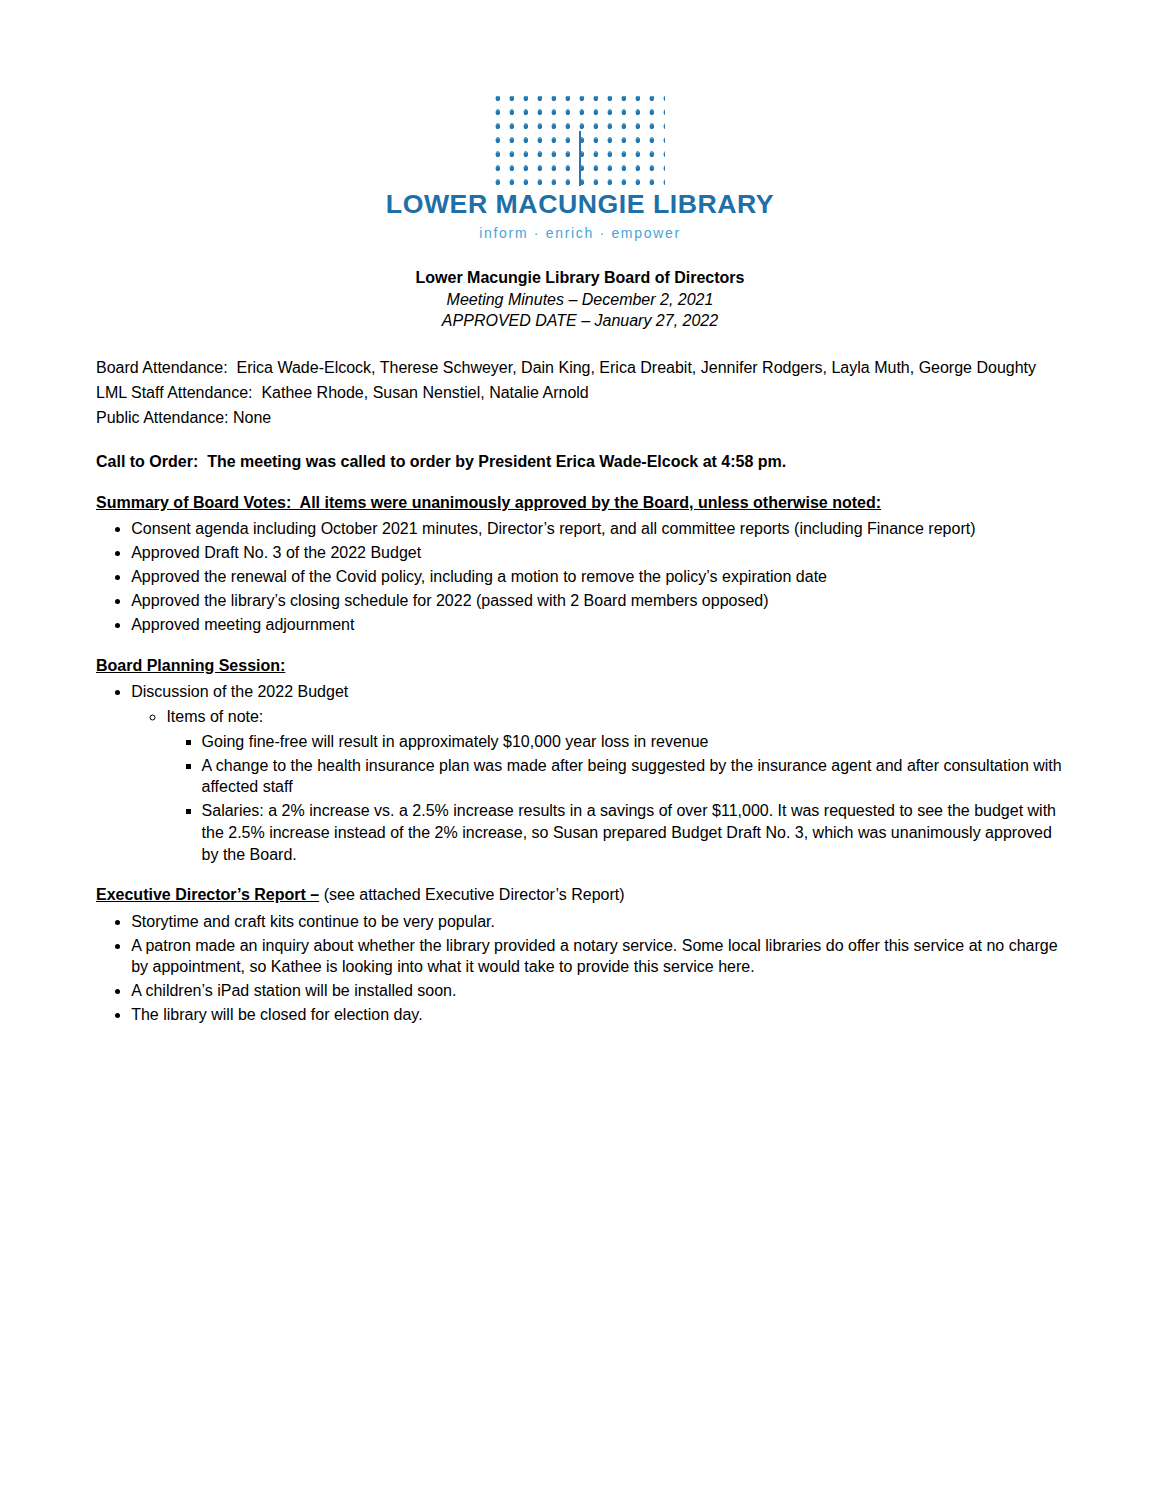LOWER MACUNGIE LIBRARY
inform · enrich · empower
Lower Macungie Library Board of Directors
Meeting Minutes – December 2, 2021
APPROVED DATE – January 27, 2022
Board Attendance: Erica Wade-Elcock, Therese Schweyer, Dain King, Erica Dreabit, Jennifer Rodgers, Layla Muth, George Doughty
LML Staff Attendance: Kathee Rhode, Susan Nenstiel, Natalie Arnold
Public Attendance: None
Call to Order: The meeting was called to order by President Erica Wade-Elcock at 4:58 pm.
Summary of Board Votes: All items were unanimously approved by the Board, unless otherwise noted:
Consent agenda including October 2021 minutes, Director’s report, and all committee reports (including Finance report)
Approved Draft No. 3 of the 2022 Budget
Approved the renewal of the Covid policy, including a motion to remove the policy’s expiration date
Approved the library’s closing schedule for 2022 (passed with 2 Board members opposed)
Approved meeting adjournment
Board Planning Session:
Discussion of the 2022 Budget
Items of note:
Going fine-free will result in approximately $10,000 year loss in revenue
A change to the health insurance plan was made after being suggested by the insurance agent and after consultation with affected staff
Salaries: a 2% increase vs. a 2.5% increase results in a savings of over $11,000. It was requested to see the budget with the 2.5% increase instead of the 2% increase, so Susan prepared Budget Draft No. 3, which was unanimously approved by the Board.
Executive Director’s Report – (see attached Executive Director’s Report)
Storytime and craft kits continue to be very popular.
A patron made an inquiry about whether the library provided a notary service. Some local libraries do offer this service at no charge by appointment, so Kathee is looking into what it would take to provide this service here.
A children’s iPad station will be installed soon.
The library will be closed for election day.